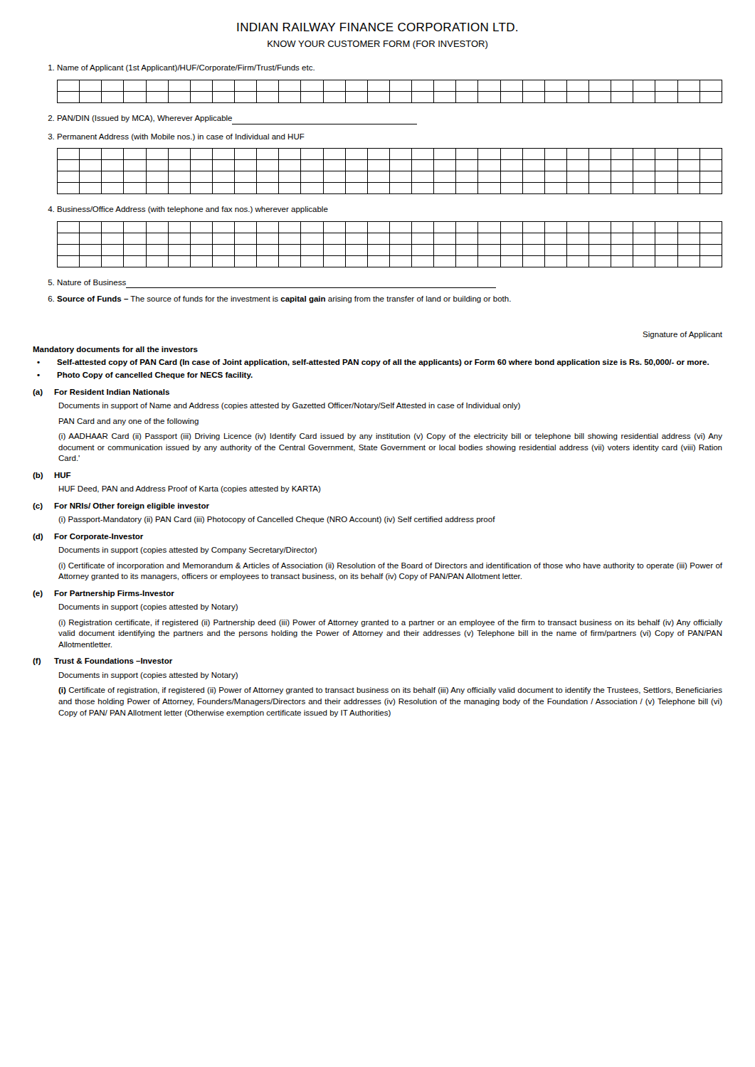INDIAN RAILWAY FINANCE CORPORATION LTD.
KNOW YOUR CUSTOMER FORM (FOR INVESTOR)
Name of Applicant (1st Applicant)/HUF/Corporate/Firm/Trust/Funds etc.
PAN/DIN (Issued by MCA), Wherever Applicable
Permanent Address (with Mobile nos.) in case of Individual and HUF
Business/Office Address (with telephone and fax nos.) wherever applicable
Nature of Business
Source of Funds – The source of funds for the investment is capital gain arising from the transfer of land or building or both.
Signature of Applicant
Mandatory documents for all the investors
Self-attested copy of PAN Card (In case of Joint application, self-attested PAN copy of all the applicants) or Form 60 where bond application size is Rs. 50,000/- or more.
Photo Copy of cancelled Cheque for NECS facility.
(a) For Resident Indian Nationals
Documents in support of Name and Address (copies attested by Gazetted Officer/Notary/Self Attested in case of Individual only)
PAN Card and any one of the following
(i) AADHAAR Card (ii) Passport (iii) Driving Licence (iv) Identify Card issued by any institution (v) Copy of the electricity bill or telephone bill showing residential address (vi) Any document or communication issued by any authority of the Central Government, State Government or local bodies showing residential address (vii) voters identity card (viii) Ration Card.'
(b) HUF
HUF Deed, PAN and Address Proof of Karta (copies attested by KARTA)
(c) For NRIs/ Other foreign eligible investor
(i) Passport-Mandatory (ii) PAN Card (iii) Photocopy of Cancelled Cheque (NRO Account) (iv) Self certified address proof
(d) For Corporate-Investor
Documents in support (copies attested by Company Secretary/Director)
(i) Certificate of incorporation and Memorandum & Articles of Association (ii) Resolution of the Board of Directors and identification of those who have authority to operate (iii) Power of Attorney granted to its managers, officers or employees to transact business, on its behalf (iv) Copy of PAN/PAN Allotment letter.
(e) For Partnership Firms-Investor
Documents in support (copies attested by Notary)
(i) Registration certificate, if registered (ii) Partnership deed (iii) Power of Attorney granted to a partner or an employee of the firm to transact business on its behalf (iv) Any officially valid document identifying the partners and the persons holding the Power of Attorney and their addresses (v) Telephone bill in the name of firm/partners (vi) Copy of PAN/PAN Allotmentletter.
(f) Trust & Foundations –Investor
Documents in support (copies attested by Notary)
(i) Certificate of registration, if registered (ii) Power of Attorney granted to transact business on its behalf (iii) Any officially valid document to identify the Trustees, Settlors, Beneficiaries and those holding Power of Attorney, Founders/Managers/Directors and their addresses (iv) Resolution of the managing body of the Foundation / Association / (v) Telephone bill (vi) Copy of PAN/ PAN Allotment letter (Otherwise exemption certificate issued by IT Authorities)